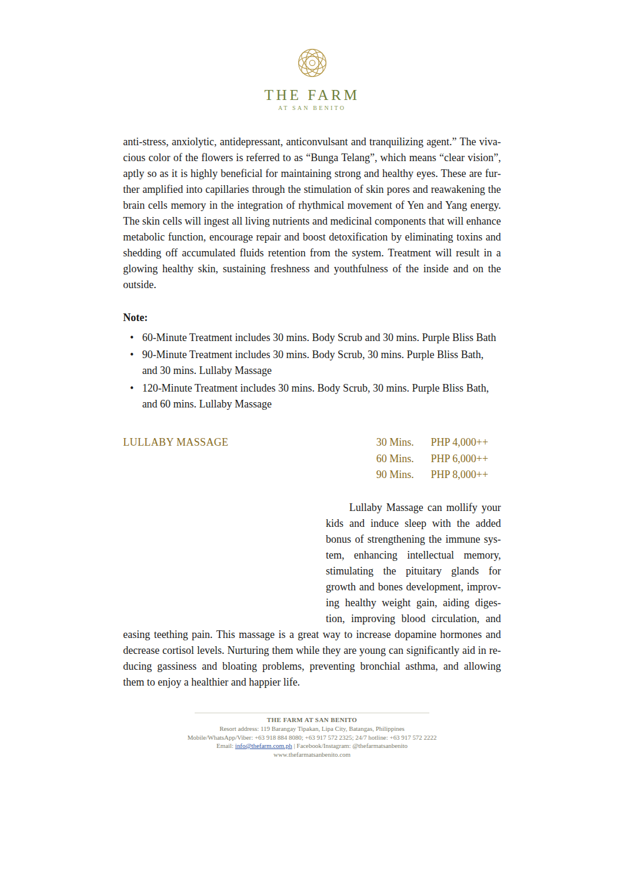THE FARM
AT SAN BENITO
anti-stress, anxiolytic, antidepressant, anticonvulsant and tranquilizing agent.” The vivacious color of the flowers is referred to as “Bunga Telang”, which means “clear vision”, aptly so as it is highly beneficial for maintaining strong and healthy eyes. These are further amplified into capillaries through the stimulation of skin pores and reawakening the brain cells memory in the integration of rhythmical movement of Yen and Yang energy. The skin cells will ingest all living nutrients and medicinal components that will enhance metabolic function, encourage repair and boost detoxification by eliminating toxins and shedding off accumulated fluids retention from the system. Treatment will result in a glowing healthy skin, sustaining freshness and youthfulness of the inside and on the outside.
Note:
60-Minute Treatment includes 30 mins. Body Scrub and 30 mins. Purple Bliss Bath
90-Minute Treatment includes 30 mins. Body Scrub, 30 mins. Purple Bliss Bath, and 30 mins. Lullaby Massage
120-Minute Treatment includes 30 mins. Body Scrub, 30 mins. Purple Bliss Bath, and 60 mins. Lullaby Massage
Lullaby Massage
30 Mins. PHP 4,000++ 60 Mins. PHP 6,000++ 90 Mins. PHP 8,000++
Lullaby Massage can mollify your kids and induce sleep with the added bonus of strengthening the immune system, enhancing intellectual memory, stimulating the pituitary glands for growth and bones development, improving healthy weight gain, aiding digestion, improving blood circulation, and easing teething pain. This massage is a great way to increase dopamine hormones and decrease cortisol levels. Nurturing them while they are young can significantly aid in reducing gassiness and bloating problems, preventing bronchial asthma, and allowing them to enjoy a healthier and happier life.
THE FARM AT SAN BENITO
Resort address: 119 Barangay Tipakan, Lipa City, Batangas, Philippines
Mobile/WhatsApp/Viber: +63 918 884 8080; +63 917 572 2325; 24/7 hotline: +63 917 572 2222
Email: info@thefarm.com.ph | Facebook/Instagram: @thefarmatsanbenito
www.thefarmatsanbenito.com